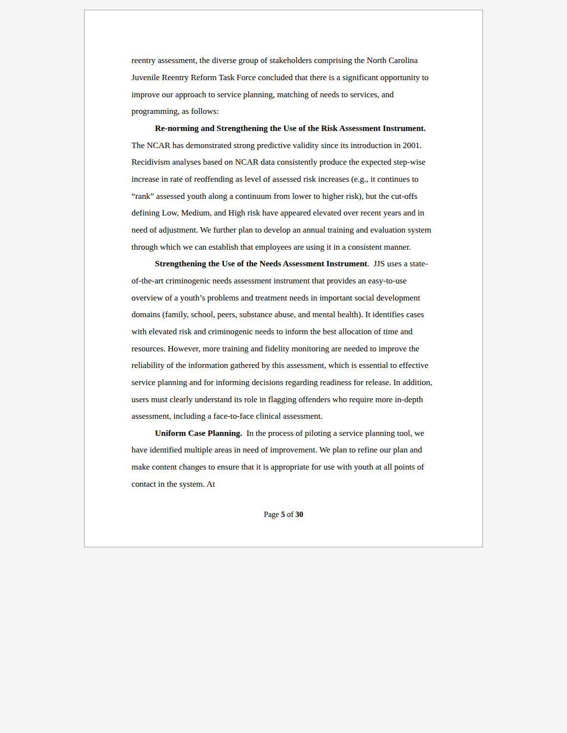reentry assessment, the diverse group of stakeholders comprising the North Carolina Juvenile Reentry Reform Task Force concluded that there is a significant opportunity to improve our approach to service planning, matching of needs to services, and programming, as follows:
Re-norming and Strengthening the Use of the Risk Assessment Instrument. The NCAR has demonstrated strong predictive validity since its introduction in 2001. Recidivism analyses based on NCAR data consistently produce the expected step-wise increase in rate of reoffending as level of assessed risk increases (e.g., it continues to “rank” assessed youth along a continuum from lower to higher risk), but the cut-offs defining Low, Medium, and High risk have appeared elevated over recent years and in need of adjustment. We further plan to develop an annual training and evaluation system through which we can establish that employees are using it in a consistent manner.
Strengthening the Use of the Needs Assessment Instrument. JJS uses a state-of-the-art criminogenic needs assessment instrument that provides an easy-to-use overview of a youth’s problems and treatment needs in important social development domains (family, school, peers, substance abuse, and mental health). It identifies cases with elevated risk and criminogenic needs to inform the best allocation of time and resources. However, more training and fidelity monitoring are needed to improve the reliability of the information gathered by this assessment, which is essential to effective service planning and for informing decisions regarding readiness for release. In addition, users must clearly understand its role in flagging offenders who require more in-depth assessment, including a face-to-face clinical assessment.
Uniform Case Planning. In the process of piloting a service planning tool, we have identified multiple areas in need of improvement. We plan to refine our plan and make content changes to ensure that it is appropriate for use with youth at all points of contact in the system. At
Page 5 of 30